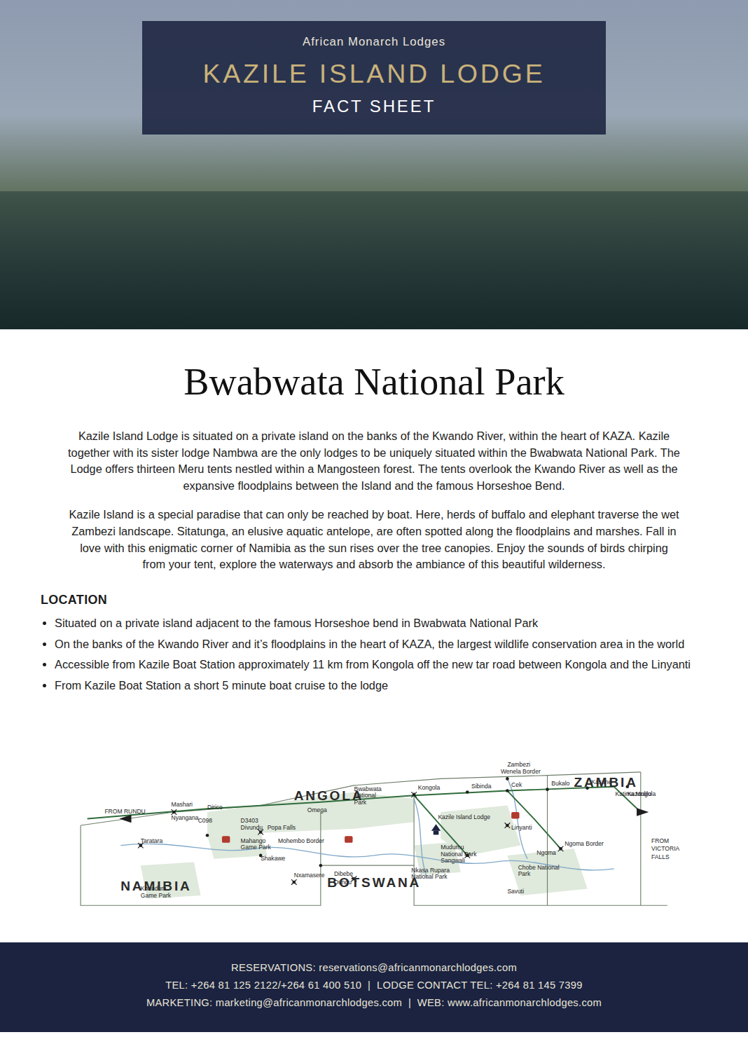African Monarch Lodges
Kazile Island Lodge
Fact Sheet
Bwabwata National Park
Kazile Island Lodge is situated on a private island on the banks of the Kwando River, within the heart of KAZA. Kazile together with its sister lodge Nambwa are the only lodges to be uniquely situated within the Bwabwata National Park. The Lodge offers thirteen Meru tents nestled within a Mangosteen forest. The tents overlook the Kwando River as well as the expansive floodplains between the Island and the famous Horseshoe Bend.
Kazile Island is a special paradise that can only be reached by boat. Here, herds of buffalo and elephant traverse the wet Zambezi landscape. Sitatunga, an elusive aquatic antelope, are often spotted along the floodplains and marshes. Fall in love with this enigmatic corner of Namibia as the sun rises over the tree canopies. Enjoy the sounds of birds chirping from your tent, explore the waterways and absorb the ambiance of this beautiful wilderness.
Location
Situated on a private island adjacent to the famous Horseshoe bend in Bwabwata National Park
On the banks of the Kwando River and it’s floodplains in the heart of KAZA, the largest wildlife conservation area in the world
Accessible from Kazile Boat Station approximately 11 km from Kongola off the new tar road between Kongola and the Linyanti
From Kazile Boat Station a short 5 minute boat cruise to the lodge
ANGOLA NAMIBIA BOTSWANA ZAMBIA FROM RUNDU FROM VICTORIA FALLS Kongola Sibinda Cek Bukalo Kasane Katima Mulilo Wenela Border Zambezi Linyanti Ngoma Border Ngoma Kazungula Bwabwata National Park Kazile Island Lodge Mudumu National Park Sangwali Nkasa Rupara National Park Chobe National Park Savuti Divundu Popa Falls Mahango Game Park Mohembo Border Shakawe Omega Dirico Mashari Nyangana Taratara C098 D3403 Nxamasere Dibebe Dungu Khaudum Game Park
RESERVATIONS: reservations@africanmonarchlodges.com
TEL: +264 81 125 2122/+264 61 400 510 | LODGE CONTACT TEL: +264 81 145 7399
MARKETING: marketing@africanmonarchlodges.com | WEB: www.africanmonarchlodges.com